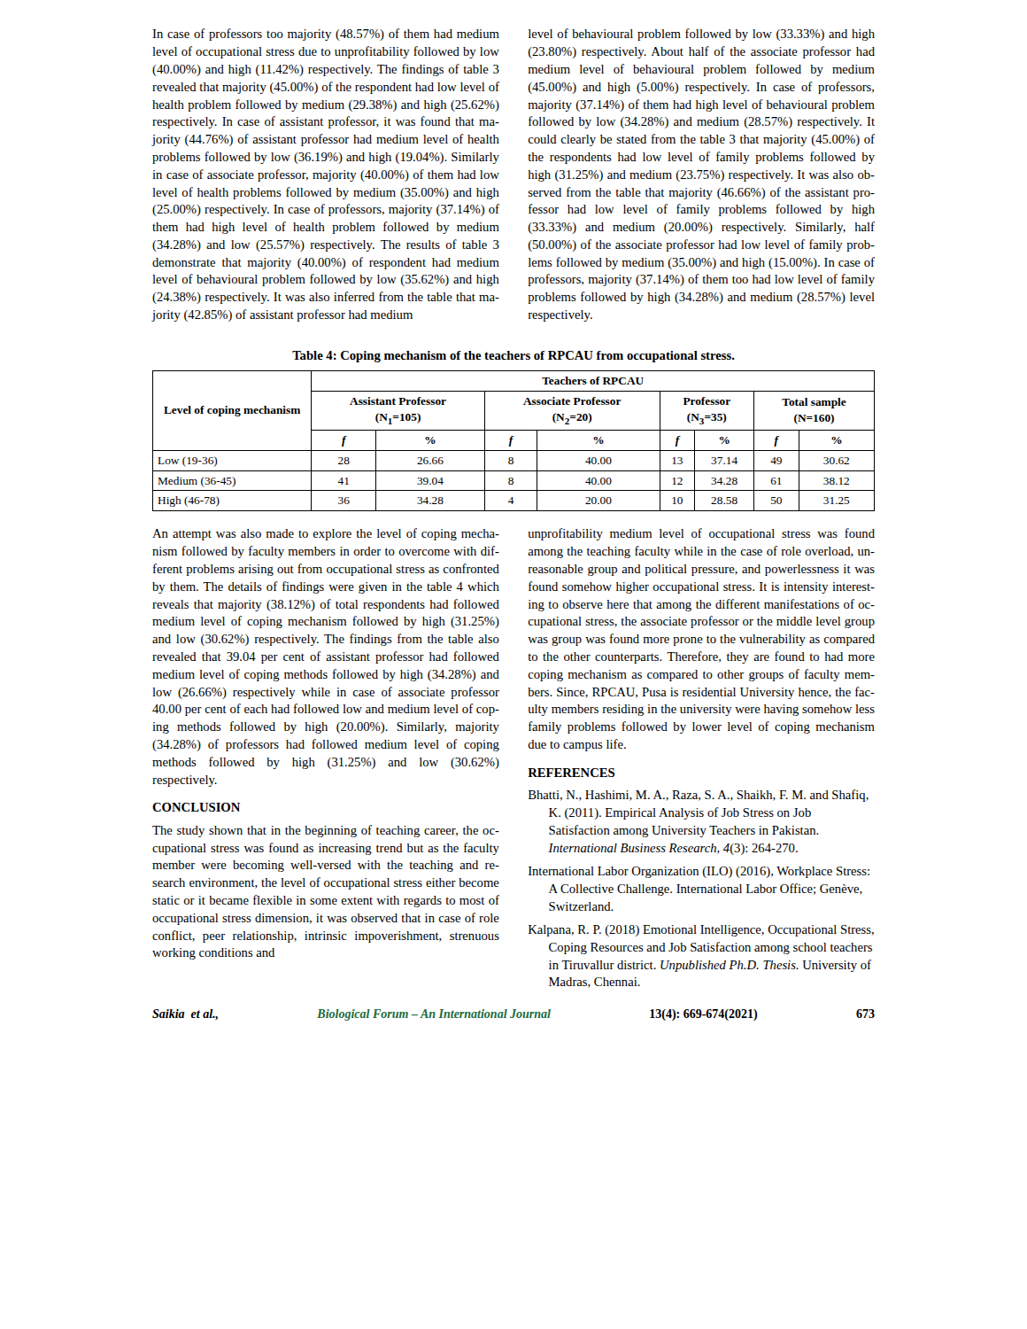In case of professors too majority (48.57%) of them had medium level of occupational stress due to unprofitability followed by low (40.00%) and high (11.42%) respectively. The findings of table 3 revealed that majority (45.00%) of the respondent had low level of health problem followed by medium (29.38%) and high (25.62%) respectively. In case of assistant professor, it was found that majority (44.76%) of assistant professor had medium level of health problems followed by low (36.19%) and high (19.04%). Similarly in case of associate professor, majority (40.00%) of them had low level of health problems followed by medium (35.00%) and high (25.00%) respectively. In case of professors, majority (37.14%) of them had high level of health problem followed by medium (34.28%) and low (25.57%) respectively. The results of table 3 demonstrate that majority (40.00%) of respondent had medium level of behavioural problem followed by low (35.62%) and high (24.38%) respectively. It was also inferred from the table that majority (42.85%) of assistant professor had medium
level of behavioural problem followed by low (33.33%) and high (23.80%) respectively. About half of the associate professor had medium level of behavioural problem followed by medium (45.00%) and high (5.00%) respectively. In case of professors, majority (37.14%) of them had high level of behavioural problem followed by low (34.28%) and medium (28.57%) respectively. It could clearly be stated from the table 3 that majority (45.00%) of the respondents had low level of family problems followed by high (31.25%) and medium (23.75%) respectively. It was also observed from the table that majority (46.66%) of the assistant professor had low level of family problems followed by high (33.33%) and medium (20.00%) respectively. Similarly, half (50.00%) of the associate professor had low level of family problems followed by medium (35.00%) and high (15.00%). In case of professors, majority (37.14%) of them too had low level of family problems followed by high (34.28%) and medium (28.57%) level respectively.
Table 4: Coping mechanism of the teachers of RPCAU from occupational stress.
| Level of coping mechanism | Teachers of RPCAU |
| --- | --- |
| Assistant Professor (N 1 =105) | Associate Professor (N 2 =20) | Professor (N 3 =35) | Total sample (N=160) |
| f | % | f | % | f | % | f | % |
| Low (19-36) | 28 | 26.66 | 8 | 40.00 | 13 | 37.14 | 49 | 30.62 |
| Medium (36-45) | 41 | 39.04 | 8 | 40.00 | 12 | 34.28 | 61 | 38.12 |
| High (46-78) | 36 | 34.28 | 4 | 20.00 | 10 | 28.58 | 50 | 31.25 |
An attempt was also made to explore the level of coping mechanism followed by faculty members in order to overcome with different problems arising out from occupational stress as confronted by them. The details of findings were given in the table 4 which reveals that majority (38.12%) of total respondents had followed medium level of coping mechanism followed by high (31.25%) and low (30.62%) respectively. The findings from the table also revealed that 39.04 per cent of assistant professor had followed medium level of coping methods followed by high (34.28%) and low (26.66%) respectively while in case of associate professor 40.00 per cent of each had followed low and medium level of coping methods followed by high (20.00%). Similarly, majority (34.28%) of professors had followed medium level of coping methods followed by high (31.25%) and low (30.62%) respectively.
CONCLUSION
The study shown that in the beginning of teaching career, the occupational stress was found as increasing trend but as the faculty member were becoming well-versed with the teaching and research environment, the level of occupational stress either become static or it became flexible in some extent with regards to most of occupational stress dimension, it was observed that in case of role conflict, peer relationship, intrinsic impoverishment, strenuous working conditions and
unprofitability medium level of occupational stress was found among the teaching faculty while in the case of role overload, unreasonable group and political pressure, and powerlessness it was found somehow higher occupational stress. It is intensity interesting to observe here that among the different manifestations of occupational stress, the associate professor or the middle level group was group was found more prone to the vulnerability as compared to the other counterparts. Therefore, they are found to had more coping mechanism as compared to other groups of faculty members. Since, RPCAU, Pusa is residential University hence, the faculty members residing in the university were having somehow less family problems followed by lower level of coping mechanism due to campus life.
REFERENCES
Bhatti, N., Hashimi, M. A., Raza, S. A., Shaikh, F. M. and Shafiq, K. (2011). Empirical Analysis of Job Stress on Job Satisfaction among University Teachers in Pakistan. International Business Research, 4(3): 264-270.
International Labor Organization (ILO) (2016), Workplace Stress: A Collective Challenge. International Labor Office; Genève, Switzerland.
Kalpana, R. P. (2018) Emotional Intelligence, Occupational Stress, Coping Resources and Job Satisfaction among school teachers in Tiruvallur district. Unpublished Ph.D. Thesis. University of Madras, Chennai.
Saikia et al., Biological Forum – An International Journal 13(4): 669-674(2021) 673